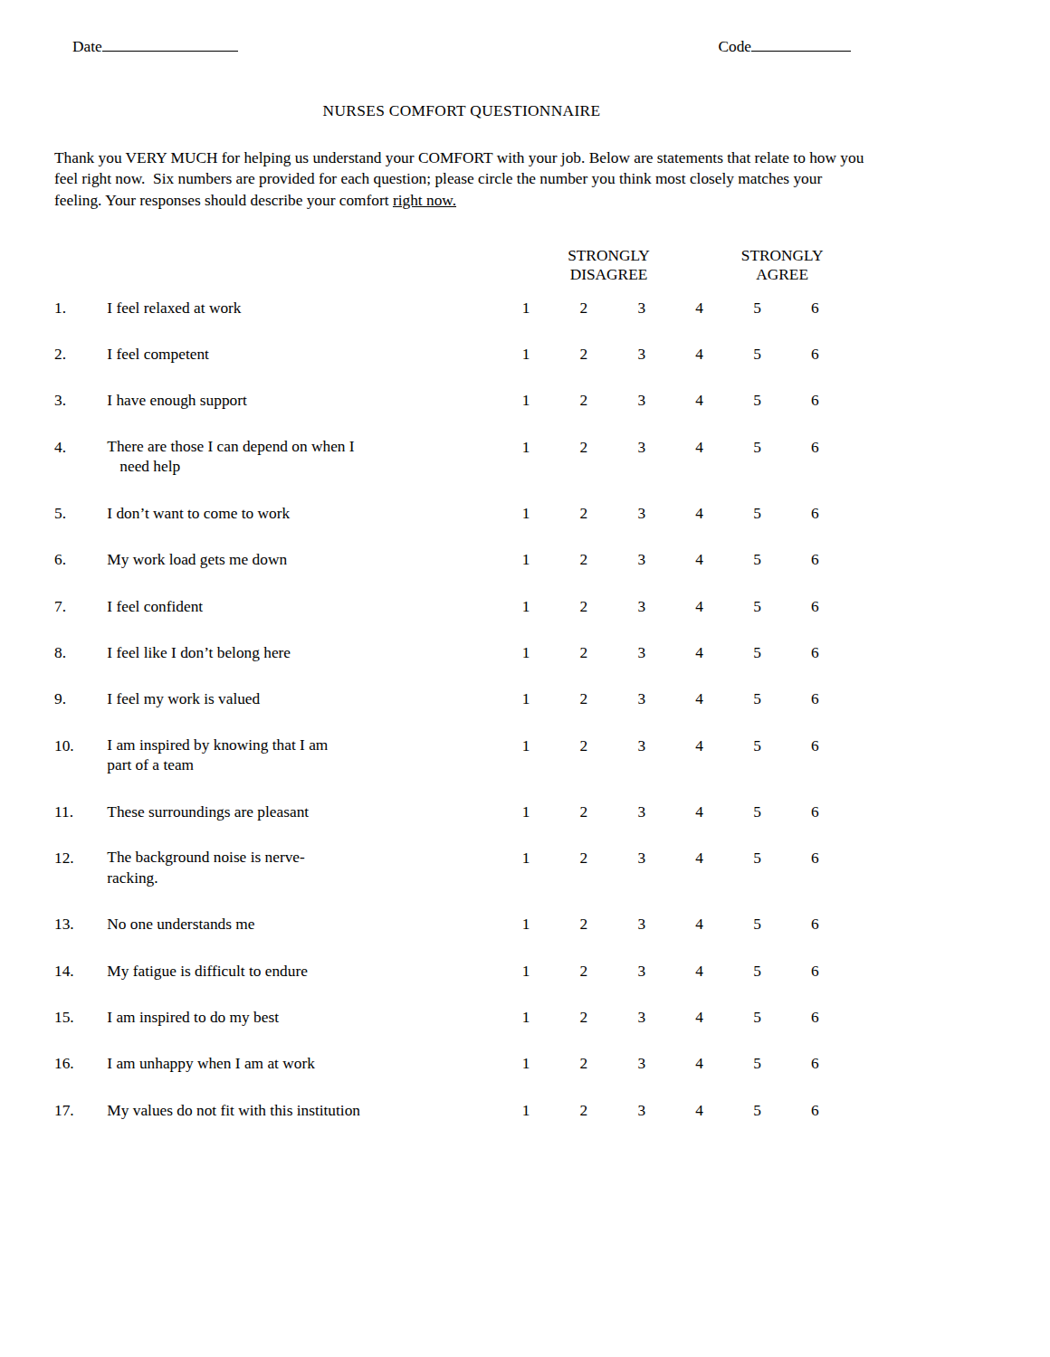Date Code
NURSES COMFORT QUESTIONNAIRE
Thank you VERY MUCH for helping us understand your COMFORT with your job. Below are statements that relate to how you feel right now. Six numbers are provided for each question; please circle the number you think most closely matches your feeling. Your responses should describe your comfort right now.
| | | STRONGLY DISAGREE | STRONGLY AGREE |
| --- | --- | --- | --- |
| 1. | I feel relaxed at work | 1 | 2 | 3 | 4 | 5 | 6 |
| 2. | I feel competent | 1 | 2 | 3 | 4 | 5 | 6 |
| 3. | I have enough support | 1 | 2 | 3 | 4 | 5 | 6 |
| 4. | There are those I can depend on when I need help | 1 | 2 | 3 | 4 | 5 | 6 |
| 5. | I don’t want to come to work | 1 | 2 | 3 | 4 | 5 | 6 |
| 6. | My work load gets me down | 1 | 2 | 3 | 4 | 5 | 6 |
| 7. | I feel confident | 1 | 2 | 3 | 4 | 5 | 6 |
| 8. | I feel like I don’t belong here | 1 | 2 | 3 | 4 | 5 | 6 |
| 9. | I feel my work is valued | 1 | 2 | 3 | 4 | 5 | 6 |
| 10. | I am inspired by knowing that I am part of a team | 1 | 2 | 3 | 4 | 5 | 6 |
| 11. | These surroundings are pleasant | 1 | 2 | 3 | 4 | 5 | 6 |
| 12. | The background noise is nerve- racking. | 1 | 2 | 3 | 4 | 5 | 6 |
| 13. | No one understands me | 1 | 2 | 3 | 4 | 5 | 6 |
| 14. | My fatigue is difficult to endure | 1 | 2 | 3 | 4 | 5 | 6 |
| 15. | I am inspired to do my best | 1 | 2 | 3 | 4 | 5 | 6 |
| 16. | I am unhappy when I am at work | 1 | 2 | 3 | 4 | 5 | 6 |
| 17. | My values do not fit with this institution | 1 | 2 | 3 | 4 | 5 | 6 |